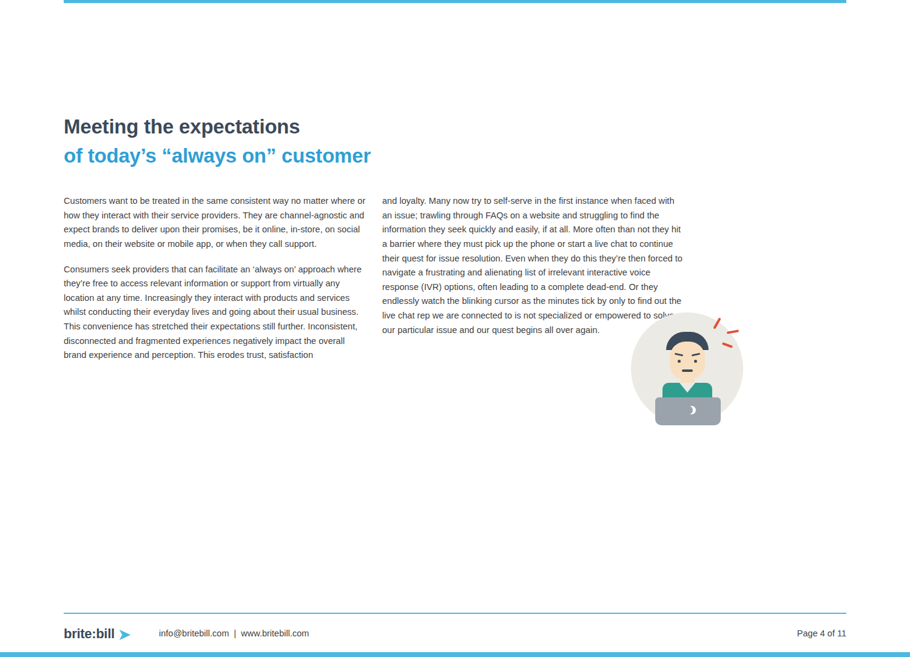Meeting the expectations of today’s “always on” customer
Customers want to be treated in the same consistent way no matter where or how they interact with their service providers. They are channel-agnostic and expect brands to deliver upon their promises, be it online, in-store, on social media, on their website or mobile app, or when they call support.
Consumers seek providers that can facilitate an ‘always on’ approach where they’re free to access relevant information or support from virtually any location at any time. Increasingly they interact with products and services whilst conducting their everyday lives and going about their usual business. This convenience has stretched their expectations still further. Inconsistent, disconnected and fragmented experiences negatively impact the overall brand experience and perception. This erodes trust, satisfaction
and loyalty. Many now try to self-serve in the first instance when faced with an issue; trawling through FAQs on a website and struggling to find the information they seek quickly and easily, if at all. More often than not they hit a barrier where they must pick up the phone or start a live chat to continue their quest for issue resolution. Even when they do this they’re then forced to navigate a frustrating and alienating list of irrelevant interactive voice response (IVR) options, often leading to a complete dead-end. Or they endlessly watch the blinking cursor as the minutes tick by only to find out the live chat rep we are connected to is not specialized or empowered to solve our particular issue and our quest begins all over again.
brite:bill➤
info@britebill.com | www.britebill.com
Page 4 of 11